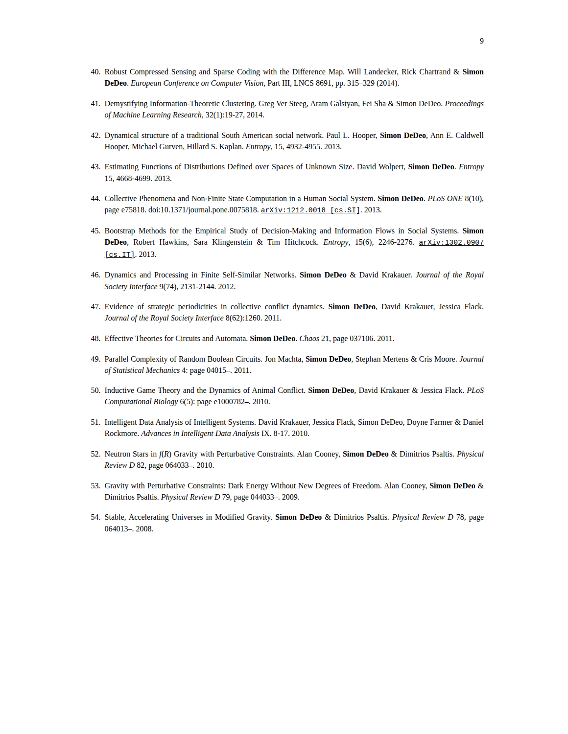9
40. Robust Compressed Sensing and Sparse Coding with the Difference Map. Will Landecker, Rick Chartrand & Simon DeDeo. European Conference on Computer Vision, Part III, LNCS 8691, pp. 315–329 (2014).
41. Demystifying Information-Theoretic Clustering. Greg Ver Steeg, Aram Galstyan, Fei Sha & Simon DeDeo. Proceedings of Machine Learning Research, 32(1):19-27, 2014.
42. Dynamical structure of a traditional South American social network. Paul L. Hooper, Simon DeDeo, Ann E. Caldwell Hooper, Michael Gurven, Hillard S. Kaplan. Entropy, 15, 4932-4955. 2013.
43. Estimating Functions of Distributions Defined over Spaces of Unknown Size. David Wolpert, Simon DeDeo. Entropy 15, 4668-4699. 2013.
44. Collective Phenomena and Non-Finite State Computation in a Human Social System. Simon DeDeo. PLoS ONE 8(10), page e75818. doi:10.1371/journal.pone.0075818. arXiv:1212.0018 [cs.SI]. 2013.
45. Bootstrap Methods for the Empirical Study of Decision-Making and Information Flows in Social Systems. Simon DeDeo, Robert Hawkins, Sara Klingenstein & Tim Hitchcock. Entropy, 15(6), 2246-2276. arXiv:1302.0907 [cs.IT]. 2013.
46. Dynamics and Processing in Finite Self-Similar Networks. Simon DeDeo & David Krakauer. Journal of the Royal Society Interface 9(74), 2131-2144. 2012.
47. Evidence of strategic periodicities in collective conflict dynamics. Simon DeDeo, David Krakauer, Jessica Flack. Journal of the Royal Society Interface 8(62):1260. 2011.
48. Effective Theories for Circuits and Automata. Simon DeDeo. Chaos 21, page 037106. 2011.
49. Parallel Complexity of Random Boolean Circuits. Jon Machta, Simon DeDeo, Stephan Mertens & Cris Moore. Journal of Statistical Mechanics 4: page 04015–. 2011.
50. Inductive Game Theory and the Dynamics of Animal Conflict. Simon DeDeo, David Krakauer & Jessica Flack. PLoS Computational Biology 6(5): page e1000782–. 2010.
51. Intelligent Data Analysis of Intelligent Systems. David Krakauer, Jessica Flack, Simon DeDeo, Doyne Farmer & Daniel Rockmore. Advances in Intelligent Data Analysis IX. 8-17. 2010.
52. Neutron Stars in f(R) Gravity with Perturbative Constraints. Alan Cooney, Simon DeDeo & Dimitrios Psaltis. Physical Review D 82, page 064033–. 2010.
53. Gravity with Perturbative Constraints: Dark Energy Without New Degrees of Freedom. Alan Cooney, Simon DeDeo & Dimitrios Psaltis. Physical Review D 79, page 044033–. 2009.
54. Stable, Accelerating Universes in Modified Gravity. Simon DeDeo & Dimitrios Psaltis. Physical Review D 78, page 064013–. 2008.